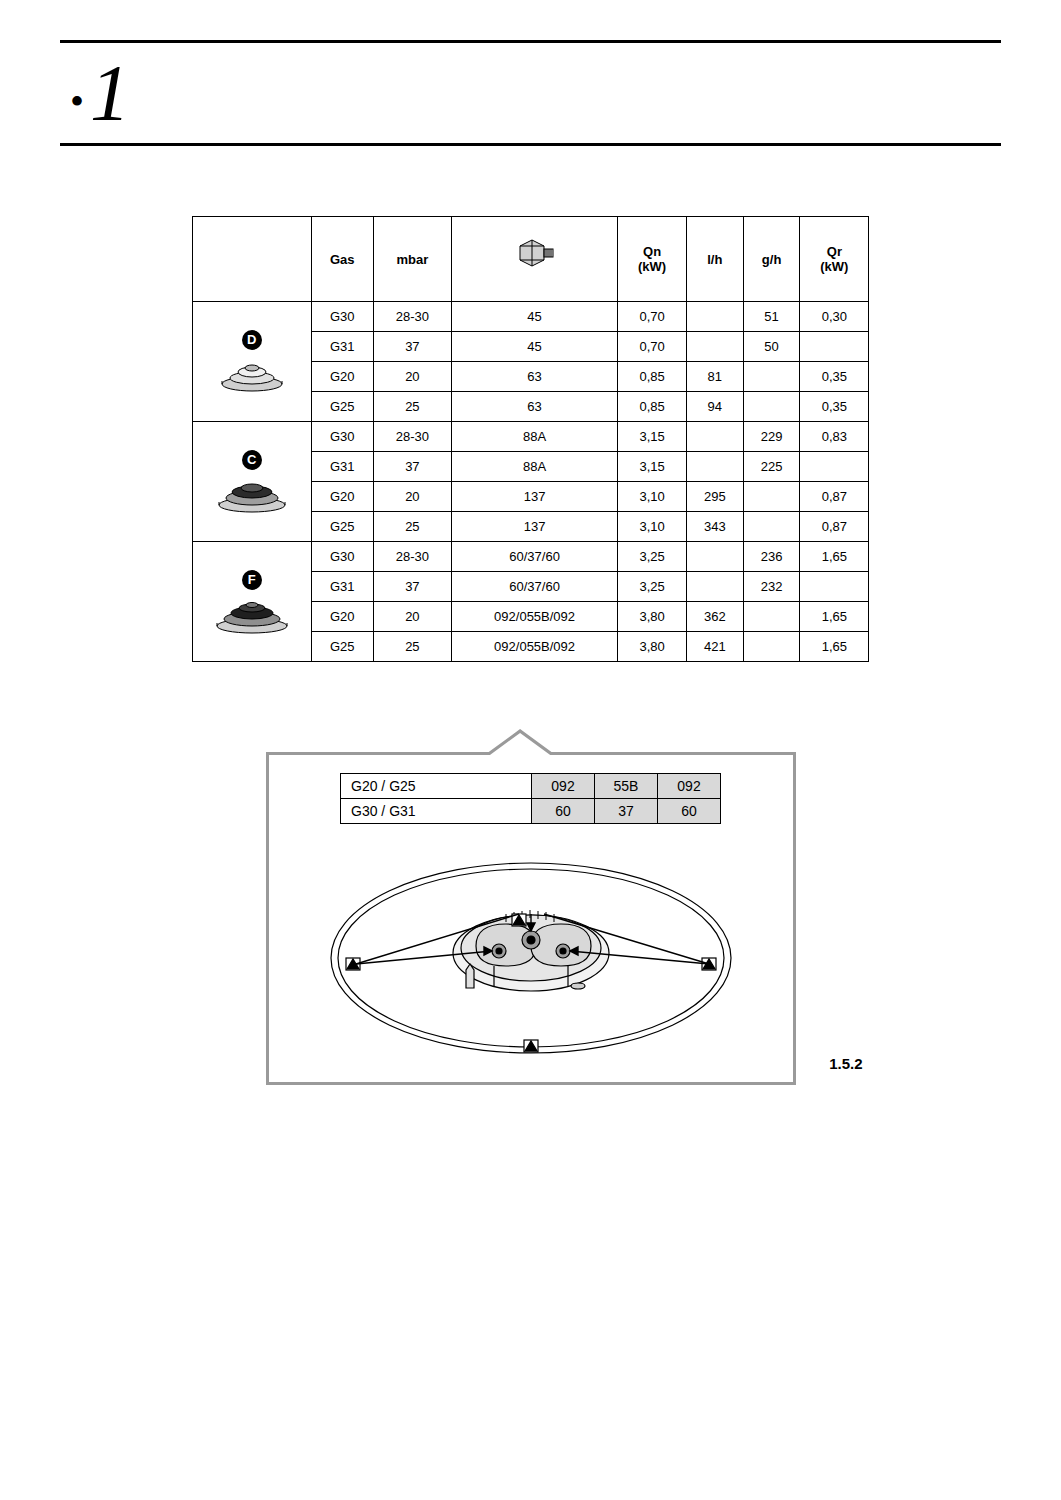•1
| | Gas | mbar | | Qn (kW) | l/h | g/h | Qr (kW) |
| --- | --- | --- | --- | --- | --- | --- | --- |
| D | G30 | 28-30 | 45 | 0,70 | | 51 | 0,30 |
| G31 | 37 | 45 | 0,70 | | 50 | |
| G20 | 20 | 63 | 0,85 | 81 | | 0,35 |
| G25 | 25 | 63 | 0,85 | 94 | | 0,35 |
| C | G30 | 28-30 | 88A | 3,15 | | 229 | 0,83 |
| G31 | 37 | 88A | 3,15 | | 225 | |
| G20 | 20 | 137 | 3,10 | 295 | | 0,87 |
| G25 | 25 | 137 | 3,10 | 343 | | 0,87 |
| F | G30 | 28-30 | 60/37/60 | 3,25 | | 236 | 1,65 |
| G31 | 37 | 60/37/60 | 3,25 | | 232 | |
| G20 | 20 | 092/055B/092 | 3,80 | 362 | | 1,65 |
| G25 | 25 | 092/055B/092 | 3,80 | 421 | | 1,65 |
| G20 / G25 | 092 | 55B | 092 |
| G30 / G31 | 60 | 37 | 60 |
1.5.2